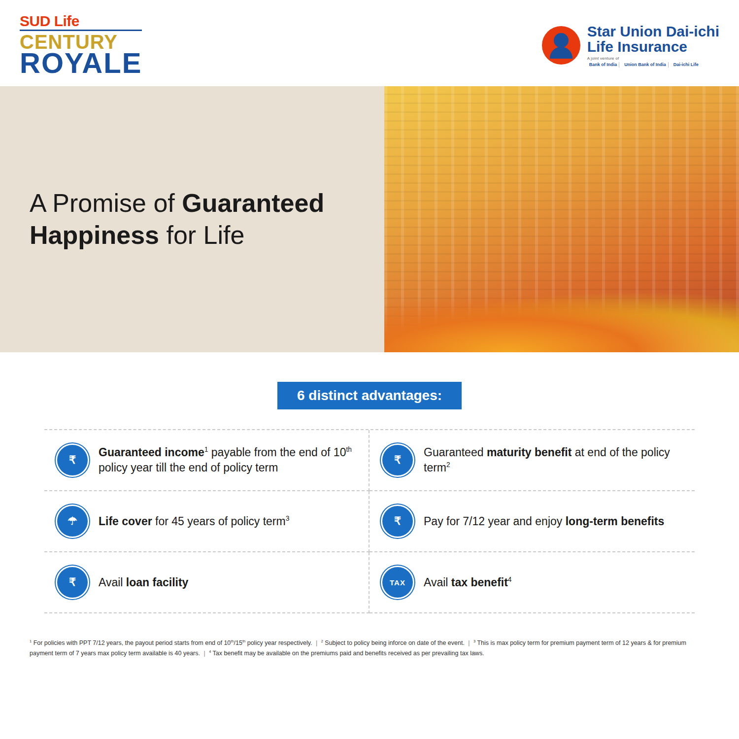SUD Life
CENTURY
ROYALE
Star Union Dai-ichi
Life Insurance
A joint venture of
Bank of India Union Bank of India Dai-ichi Life
A Promise of Guaranteed Happiness for Life
Family celebrating a festival
6 distinct advantages:
₹
Guaranteed income1 payable from the end of 10th policy year till the end of policy term
₹
Guaranteed maturity benefit at end of the policy term2
☂
Life cover for 45 years of policy term3
₹
Pay for 7/12 year and enjoy long-term benefits
₹
Avail loan facility
TAX
Avail tax benefit4
1 For policies with PPT 7/12 years, the payout period starts from end of 10th/15th policy year respectively. | 2 Subject to policy being inforce on date of the event. | 3 This is max policy term for premium payment term of 12 years & for premium payment term of 7 years max policy term available is 40 years. | 4 Tax benefit may be available on the premiums paid and benefits received as per prevailing tax laws.